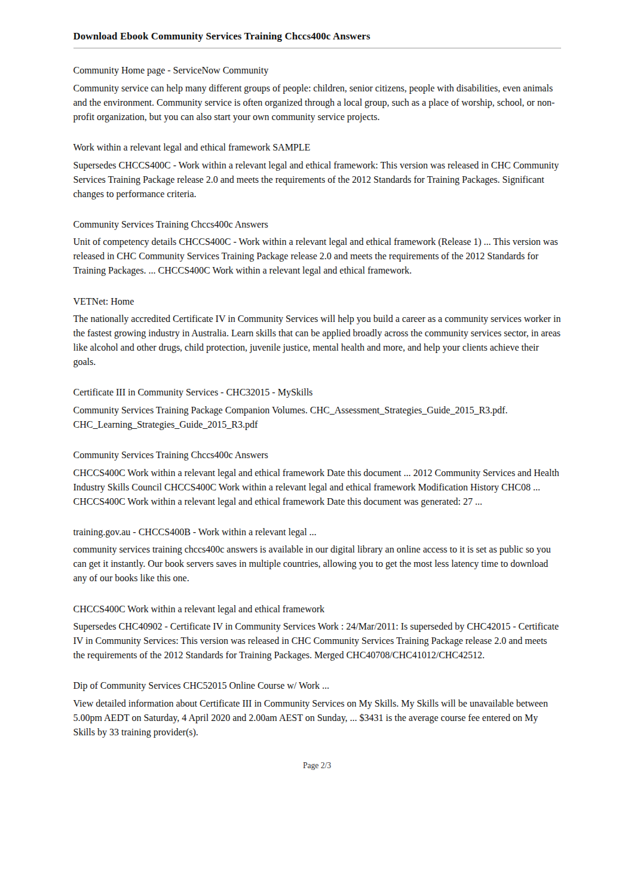Download Ebook Community Services Training Chccs400c Answers
Community Home page - ServiceNow Community
Community service can help many different groups of people: children, senior citizens, people with disabilities, even animals and the environment. Community service is often organized through a local group, such as a place of worship, school, or non-profit organization, but you can also start your own community service projects.
Work within a relevant legal and ethical framework SAMPLE
Supersedes CHCCS400C - Work within a relevant legal and ethical framework: This version was released in CHC Community Services Training Package release 2.0 and meets the requirements of the 2012 Standards for Training Packages. Significant changes to performance criteria.
Community Services Training Chccs400c Answers
Unit of competency details CHCCS400C - Work within a relevant legal and ethical framework (Release 1) ... This version was released in CHC Community Services Training Package release 2.0 and meets the requirements of the 2012 Standards for Training Packages. ... CHCCS400C Work within a relevant legal and ethical framework.
VETNet: Home
The nationally accredited Certificate IV in Community Services will help you build a career as a community services worker in the fastest growing industry in Australia. Learn skills that can be applied broadly across the community services sector, in areas like alcohol and other drugs, child protection, juvenile justice, mental health and more, and help your clients achieve their goals.
Certificate III in Community Services - CHC32015 - MySkills
Community Services Training Package Companion Volumes. CHC_Assessment_Strategies_Guide_2015_R3.pdf. CHC_Learning_Strategies_Guide_2015_R3.pdf
Community Services Training Chccs400c Answers
CHCCS400C Work within a relevant legal and ethical framework Date this document ... 2012 Community Services and Health Industry Skills Council CHCCS400C Work within a relevant legal and ethical framework Modification History CHC08 ... CHCCS400C Work within a relevant legal and ethical framework Date this document was generated: 27 ...
training.gov.au - CHCCS400B - Work within a relevant legal ...
community services training chccs400c answers is available in our digital library an online access to it is set as public so you can get it instantly. Our book servers saves in multiple countries, allowing you to get the most less latency time to download any of our books like this one.
CHCCS400C Work within a relevant legal and ethical framework
Supersedes CHC40902 - Certificate IV in Community Services Work : 24/Mar/2011: Is superseded by CHC42015 - Certificate IV in Community Services: This version was released in CHC Community Services Training Package release 2.0 and meets the requirements of the 2012 Standards for Training Packages. Merged CHC40708/CHC41012/CHC42512.
Dip of Community Services CHC52015 Online Course w/ Work ...
View detailed information about Certificate III in Community Services on My Skills. My Skills will be unavailable between 5.00pm AEDT on Saturday, 4 April 2020 and 2.00am AEST on Sunday, ... $3431 is the average course fee entered on My Skills by 33 training provider(s).
Page 2/3